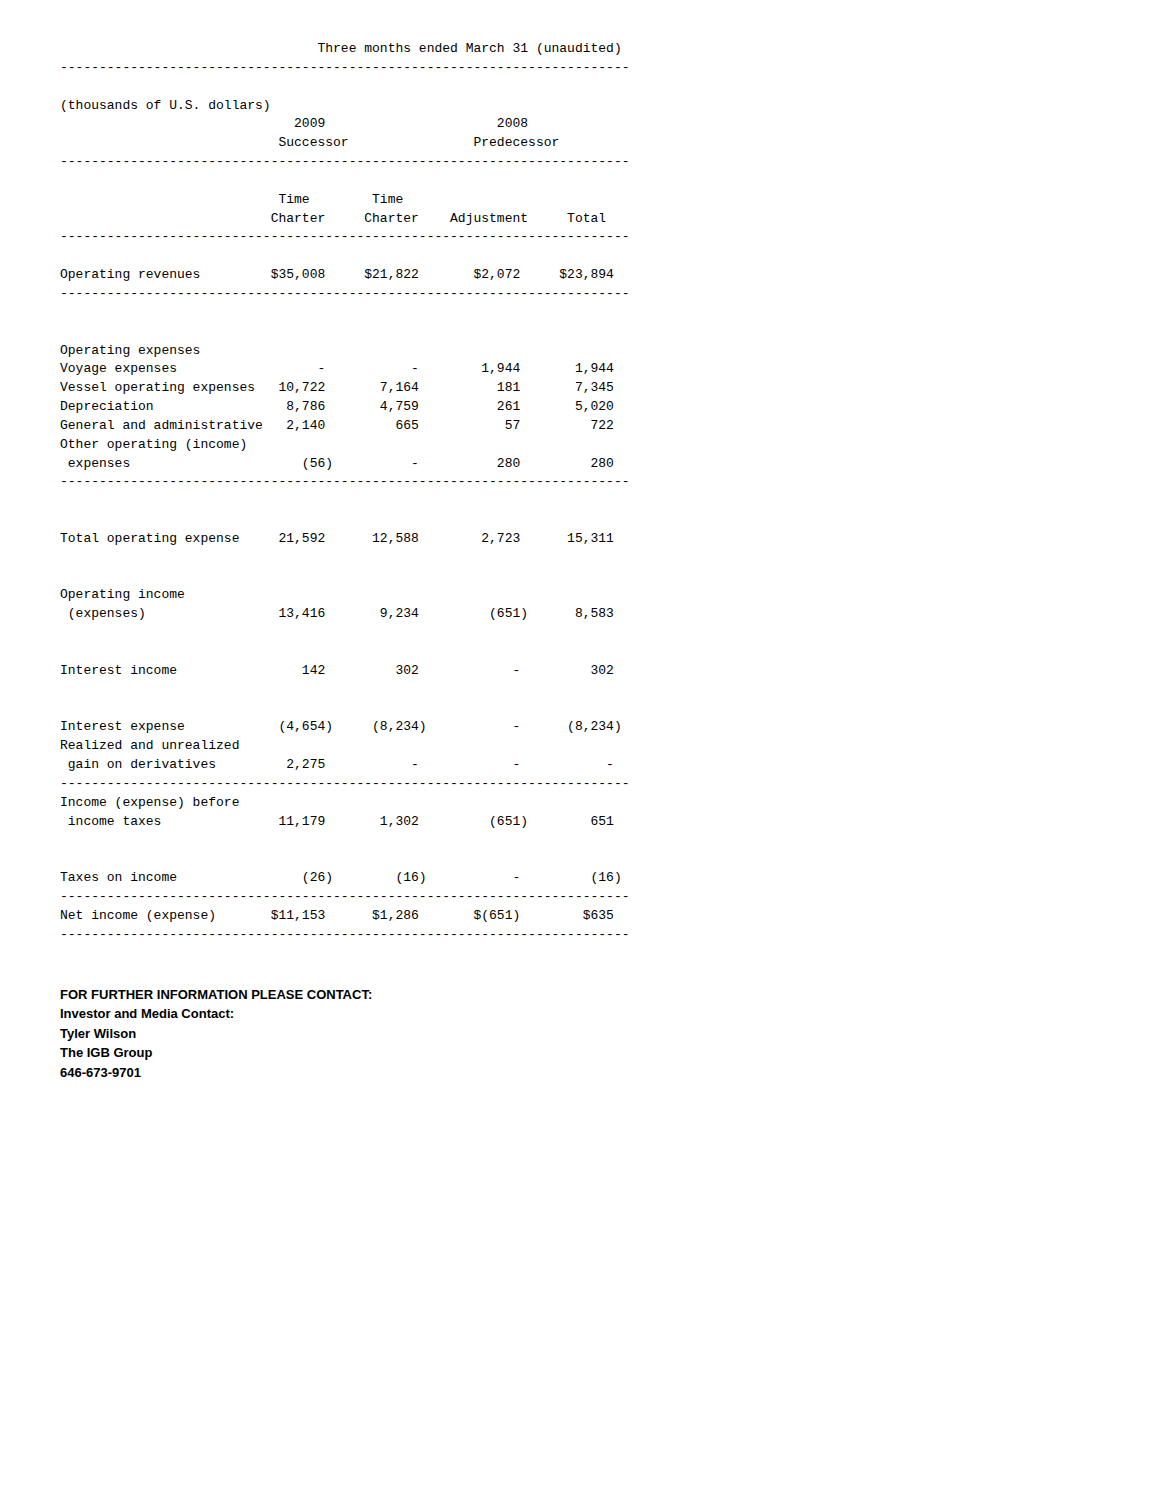Three months ended March 31 (unaudited)
-------------------------------------------------------------------------

(thousands of U.S. dollars)
                              2009                      2008
                            Successor                Predecessor
-------------------------------------------------------------------------

                            Time        Time
                           Charter     Charter    Adjustment     Total
-------------------------------------------------------------------------

Operating revenues         $35,008     $21,822       $2,072     $23,894
-------------------------------------------------------------------------


Operating expenses
Voyage expenses                  -           -        1,944       1,944
Vessel operating expenses   10,722       7,164          181       7,345
Depreciation                 8,786       4,759          261       5,020
General and administrative   2,140         665           57         722
Other operating (income)
 expenses                      (56)          -          280         280
-------------------------------------------------------------------------


Total operating expense     21,592      12,588        2,723      15,311


Operating income
 (expenses)                 13,416       9,234         (651)      8,583


Interest income                142         302            -         302


Interest expense            (4,654)     (8,234)           -      (8,234)
Realized and unrealized
 gain on derivatives         2,275           -            -           -
-------------------------------------------------------------------------
Income (expense) before
 income taxes               11,179       1,302         (651)        651


Taxes on income                (26)        (16)           -         (16)
-------------------------------------------------------------------------
Net income (expense)       $11,153      $1,286       $(651)        $635
-------------------------------------------------------------------------
FOR FURTHER INFORMATION PLEASE CONTACT:
Investor and Media Contact:
Tyler Wilson
The IGB Group
646-673-9701